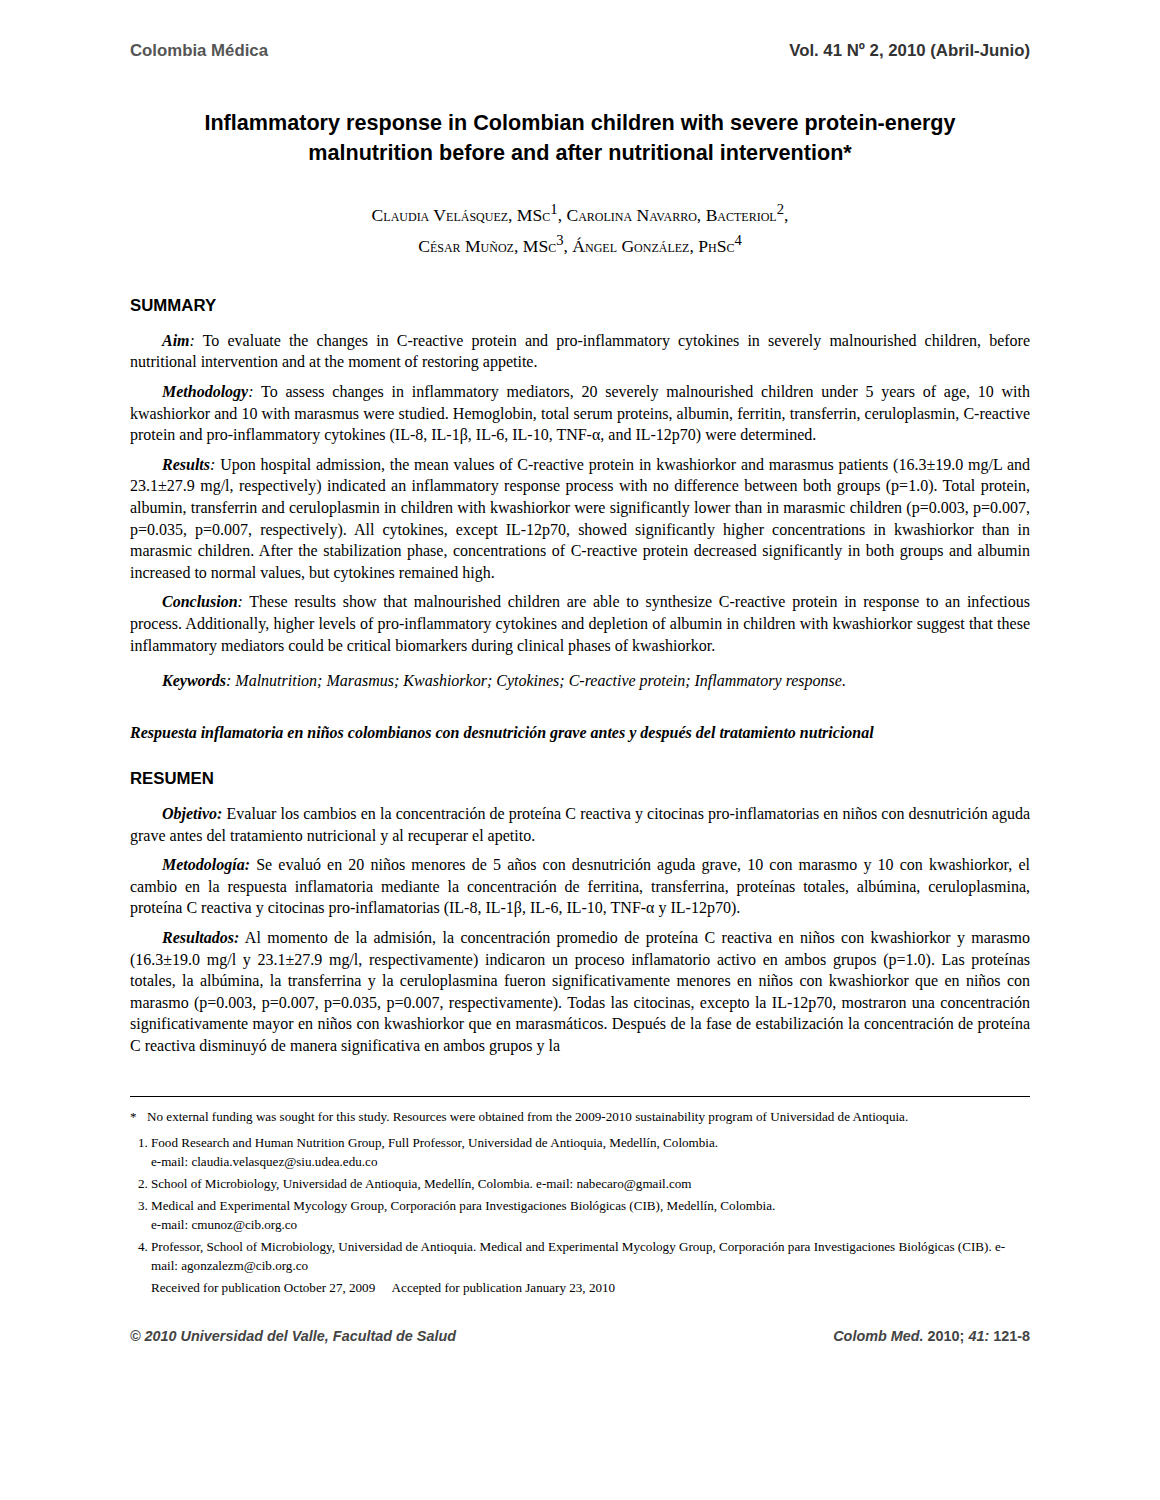Colombia Médica Vol. 41 Nº 2, 2010 (Abril-Junio)
Inflammatory response in Colombian children with severe protein-energy
malnutrition before and after nutritional intervention*
Claudia Velásquez, MSc1, Carolina Navarro, Bacteriol2,
César Muñoz, MSc3, Ángel González, PhSc4
SUMMARY
Aim: To evaluate the changes in C-reactive protein and pro-inflammatory cytokines in severely malnourished children, before nutritional intervention and at the moment of restoring appetite.
Methodology: To assess changes in inflammatory mediators, 20 severely malnourished children under 5 years of age, 10 with kwashiorkor and 10 with marasmus were studied. Hemoglobin, total serum proteins, albumin, ferritin, transferrin, ceruloplasmin, C-reactive protein and pro-inflammatory cytokines (IL-8, IL-1β, IL-6, IL-10, TNF-α, and IL-12p70) were determined.
Results: Upon hospital admission, the mean values of C-reactive protein in kwashiorkor and marasmus patients (16.3±19.0 mg/L and 23.1±27.9 mg/l, respectively) indicated an inflammatory response process with no difference between both groups (p=1.0). Total protein, albumin, transferrin and ceruloplasmin in children with kwashiorkor were significantly lower than in marasmic children (p=0.003, p=0.007, p=0.035, p=0.007, respectively). All cytokines, except IL-12p70, showed significantly higher concentrations in kwashiorkor than in marasmic children. After the stabilization phase, concentrations of C-reactive protein decreased significantly in both groups and albumin increased to normal values, but cytokines remained high.
Conclusion: These results show that malnourished children are able to synthesize C-reactive protein in response to an infectious process. Additionally, higher levels of pro-inflammatory cytokines and depletion of albumin in children with kwashiorkor suggest that these inflammatory mediators could be critical biomarkers during clinical phases of kwashiorkor.
Keywords: Malnutrition; Marasmus; Kwashiorkor; Cytokines; C-reactive protein; Inflammatory response.
Respuesta inflamatoria en niños colombianos con desnutrición grave antes y después del tratamiento nutricional
RESUMEN
Objetivo: Evaluar los cambios en la concentración de proteína C reactiva y citocinas pro-inflamatorias en niños con desnutrición aguda grave antes del tratamiento nutricional y al recuperar el apetito.
Metodología: Se evaluó en 20 niños menores de 5 años con desnutrición aguda grave, 10 con marasmo y 10 con kwashiorkor, el cambio en la respuesta inflamatoria mediante la concentración de ferritina, transferrina, proteínas totales, albúmina, ceruloplasmina, proteína C reactiva y citocinas pro-inflamatorias (IL-8, IL-1β, IL-6, IL-10, TNF-α y IL-12p70).
Resultados: Al momento de la admisión, la concentración promedio de proteína C reactiva en niños con kwashiorkor y marasmo (16.3±19.0 mg/l y 23.1±27.9 mg/l, respectivamente) indicaron un proceso inflamatorio activo en ambos grupos (p=1.0). Las proteínas totales, la albúmina, la transferrina y la ceruloplasmina fueron significativamente menores en niños con kwashiorkor que en niños con marasmo (p=0.003, p=0.007, p=0.035, p=0.007, respectivamente). Todas las citocinas, excepto la IL-12p70, mostraron una concentración significativamente mayor en niños con kwashiorkor que en marasmáticos. Después de la fase de estabilización la concentración de proteína C reactiva disminuyó de manera significativa en ambos grupos y la
* No external funding was sought for this study. Resources were obtained from the 2009-2010 sustainability program of Universidad de Antioquia.
Food Research and Human Nutrition Group, Full Professor, Universidad de Antioquia, Medellín, Colombia.
e-mail: claudia.velasquez@siu.udea.edu.co
School of Microbiology, Universidad de Antioquia, Medellín, Colombia. e-mail: nabecaro@gmail.com
Medical and Experimental Mycology Group, Corporación para Investigaciones Biológicas (CIB), Medellín, Colombia.
e-mail: cmunoz@cib.org.co
Professor, School of Microbiology, Universidad de Antioquia. Medical and Experimental Mycology Group, Corporación para Investigaciones Biológicas (CIB). e-mail: agonzalezm@cib.org.co
Received for publication October 27, 2009 Accepted for publication January 23, 2010
© 2010 Universidad del Valle, Facultad de Salud Colomb Med. 2010; 41: 121-8